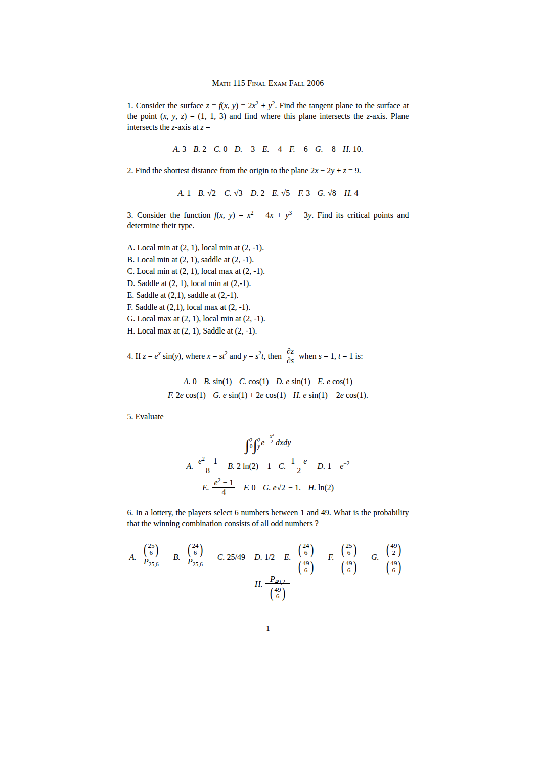Math 115 Final Exam Fall 2006
1. Consider the surface z = f(x, y) = 2x2 + y2. Find the tangent plane to the surface at the point (x, y, z) = (1, 1, 3) and find where this plane intersects the z-axis. Plane intersects the z-axis at z =
A. 3 B. 2 C. 0 D. − 3 E. − 4 F. − 6 G. − 8 H. 10.
2. Find the shortest distance from the origin to the plane 2x − 2y + z = 9.
A. 1 B. √2 C. √3 D. 2 E. √5 F. 3 G. √8 H. 4
3. Consider the function f(x, y) = x2 − 4x + y3 − 3y. Find its critical points and determine their type.
A. Local min at (2, 1), local min at (2, -1).
B. Local min at (2, 1), saddle at (2, -1).
C. Local min at (2, 1), local max at (2, -1).
D. Saddle at (2, 1), local min at (2,-1).
E. Saddle at (2,1), saddle at (2,-1).
F. Saddle at (2,1), local max at (2, -1).
G. Local max at (2, 1), local min at (2, -1).
H. Local max at (2, 1), Saddle at (2, -1).
4. If z = ex sin(y), where x = st2 and y = s2t, then ∂z∂s when s = 1, t = 1 is:
A. 0 B. sin(1) C. cos(1) D. e sin(1) E. e cos(1)
F. 2e cos(1) G. e sin(1) + 2e cos(1) H. e sin(1) − 2e cos(1).
5. Evaluate
∫20∫2 y e−x22dxdy
A. e2 − 18 B. 2 ln(2) − 1 C. 1 − e 2 D. 1 − e−2
E. e2 − 14 F. 0 G. e√2 − 1. H. ln(2)
6. In a lottery, the players select 6 numbers between 1 and 49. What is the probability that the winning combination consists of all odd numbers ?
A. (256) P25,6 B. (246) P25,6 C. 25/49 D. 1/2 E. (246)(496) F. (256)(496) G. (492)(496) H. P49,2(496)
1